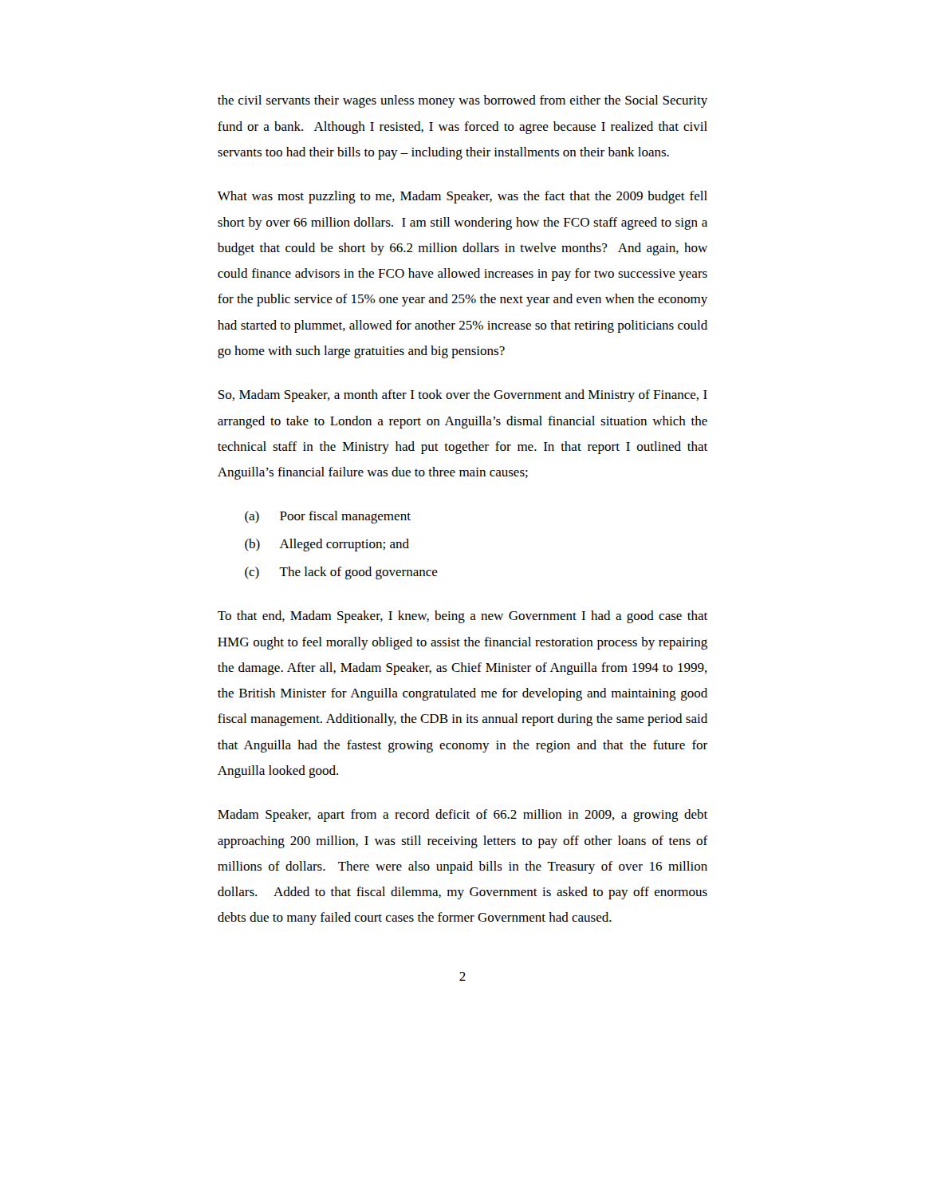the civil servants their wages unless money was borrowed from either the Social Security fund or a bank. Although I resisted, I was forced to agree because I realized that civil servants too had their bills to pay – including their installments on their bank loans.
What was most puzzling to me, Madam Speaker, was the fact that the 2009 budget fell short by over 66 million dollars. I am still wondering how the FCO staff agreed to sign a budget that could be short by 66.2 million dollars in twelve months? And again, how could finance advisors in the FCO have allowed increases in pay for two successive years for the public service of 15% one year and 25% the next year and even when the economy had started to plummet, allowed for another 25% increase so that retiring politicians could go home with such large gratuities and big pensions?
So, Madam Speaker, a month after I took over the Government and Ministry of Finance, I arranged to take to London a report on Anguilla’s dismal financial situation which the technical staff in the Ministry had put together for me. In that report I outlined that Anguilla’s financial failure was due to three main causes;
(a) Poor fiscal management
(b) Alleged corruption; and
(c) The lack of good governance
To that end, Madam Speaker, I knew, being a new Government I had a good case that HMG ought to feel morally obliged to assist the financial restoration process by repairing the damage. After all, Madam Speaker, as Chief Minister of Anguilla from 1994 to 1999, the British Minister for Anguilla congratulated me for developing and maintaining good fiscal management. Additionally, the CDB in its annual report during the same period said that Anguilla had the fastest growing economy in the region and that the future for Anguilla looked good.
Madam Speaker, apart from a record deficit of 66.2 million in 2009, a growing debt approaching 200 million, I was still receiving letters to pay off other loans of tens of millions of dollars. There were also unpaid bills in the Treasury of over 16 million dollars. Added to that fiscal dilemma, my Government is asked to pay off enormous debts due to many failed court cases the former Government had caused.
2